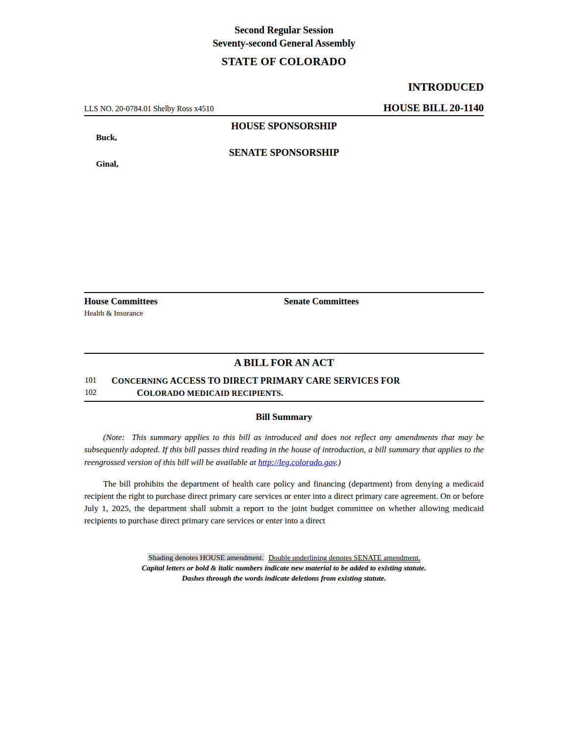Second Regular Session
Seventy-second General Assembly
STATE OF COLORADO
INTRODUCED
LLS NO. 20-0784.01 Shelby Ross x4510 HOUSE BILL 20-1140
HOUSE SPONSORSHIP
Buck,
SENATE SPONSORSHIP
Ginal,
House Committees
Health & Insurance
Senate Committees
A BILL FOR AN ACT
| 101 | C ONCERNING ACCESS TO DIRECT PRIMARY CARE SERVICES FOR |
| 102 | C OLORADO MEDICAID RECIPIENTS . |
Bill Summary
(Note: This summary applies to this bill as introduced and does not reflect any amendments that may be subsequently adopted. If this bill passes third reading in the house of introduction, a bill summary that applies to the reengrossed version of this bill will be available at http://leg.colorado.gov.)
The bill prohibits the department of health care policy and financing (department) from denying a medicaid recipient the right to purchase direct primary care services or enter into a direct primary care agreement. On or before July 1, 2025, the department shall submit a report to the joint budget committee on whether allowing medicaid recipients to purchase direct primary care services or enter into a direct
Shading denotes HOUSE amendment. Double underlining denotes SENATE amendment.
Capital letters or bold & italic numbers indicate new material to be added to existing statute.
Dashes through the words indicate deletions from existing statute.